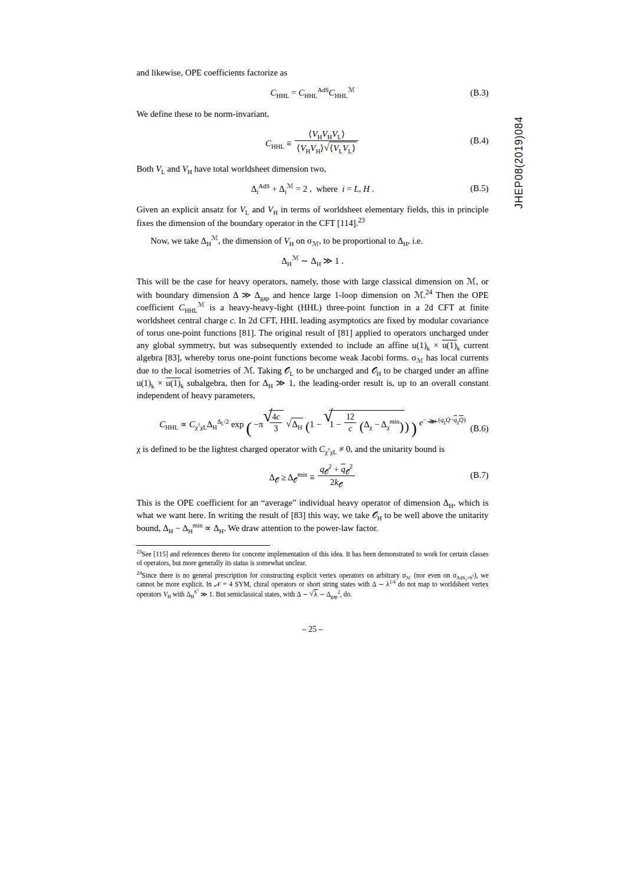JHEP08(2019)084
and likewise, OPE coefficients factorize as
CHHL = CHHLAdSCHHLℳ (B.3)
We define these to be norm-invariant,
CHHL ≡ ⟨VHVHVL⟩ ⟨VHVH⟩⟨VLVL⟩ (B.4)
Both VL and VH have total worldsheet dimension two,
ΔiAdS + Δiℳ = 2 , where i = L, H . (B.5)
Given an explicit ansatz for VL and VH in terms of worldsheet elementary fields, this in principle fixes the dimension of the boundary operator in the CFT [114].23
Now, we take ΔHℳ, the dimension of VH on σℳ, to be proportional to ΔH, i.e.
ΔHℳ ∼ ΔH ≫ 1 .
This will be the case for heavy operators, namely, those with large classical dimension on ℳ, or with boundary dimension Δ ≫ Δgap and hence large 1-loop dimension on ℳ.24 Then the OPE coefficient CHHLℳ is a heavy-heavy-light (HHL) three-point function in a 2d CFT at finite worldsheet central charge c. In 2d CFT, HHL leading asymptotics are fixed by modular covariance of torus one-point functions [81]. The original result of [81] applied to operators uncharged under any global symmetry, but was subsequently extended to include an affine u(1)k × u(1)k current algebra [83], whereby torus one-point functions become weak Jacobi forms. σℳ has local currents due to the local isometries of ℳ. Taking 𝒪L to be uncharged and 𝒪H to be charged under an affine u(1)k × u(1)k subalgebra, then for ΔH ≫ 1, the leading-order result is, up to an overall constant independent of heavy parameters,
CHHL ∝ Cχ†χLΔHΔL/2 exp ( −π4c 3 ΔH (1 − 1 − 12 c (Δχ − Δχmin)) ) e−2πi k(qχQ−qχQ) (B.6)
χ is defined to be the lightest charged operator with Cχ†χL ≠ 0, and the unitarity bound is
Δ𝒪 ≥ Δ𝒪min ≡ q𝒪2 + q𝒪2 2k𝒪 (B.7)
This is the OPE coefficient for an “average” individual heavy operator of dimension ΔH, which is what we want here. In writing the result of [83] this way, we take 𝒪H to be well above the unitarity bound, ΔH − ΔHmin ∝ ΔH. We draw attention to the power-law factor.
23 See [115] and references thereto for concrete implementation of this idea. It has been demonstrated to work for certain classes of operators, but more generally its status is somewhat unclear.
24 Since there is no general prescription for constructing explicit vertex operators on arbitrary σℳ (nor even on σAdS5×S5), we cannot be more explicit. In 𝒩 = 4 SYM, chiral operators or short string states with Δ ∼ λ1/4 do not map to worldsheet vertex operators VH with ΔHS5 ≫ 1. But semiclassical states, with Δ ∼ λ ∼ Δgap2, do.
– 25 –